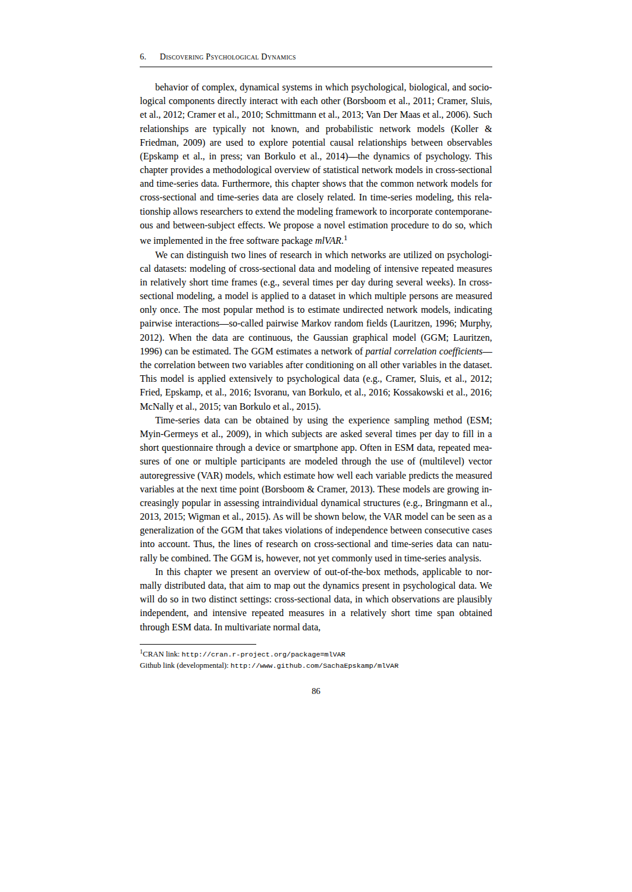6. Discovering Psychological Dynamics
behavior of complex, dynamical systems in which psychological, biological, and sociological components directly interact with each other (Borsboom et al., 2011; Cramer, Sluis, et al., 2012; Cramer et al., 2010; Schmittmann et al., 2013; Van Der Maas et al., 2006). Such relationships are typically not known, and probabilistic network models (Koller & Friedman, 2009) are used to explore potential causal relationships between observables (Epskamp et al., in press; van Borkulo et al., 2014)—the dynamics of psychology. This chapter provides a methodological overview of statistical network models in cross-sectional and time-series data. Furthermore, this chapter shows that the common network models for cross-sectional and time-series data are closely related. In time-series modeling, this relationship allows researchers to extend the modeling framework to incorporate contemporaneous and between-subject effects. We propose a novel estimation procedure to do so, which we implemented in the free software package mlVAR.1
We can distinguish two lines of research in which networks are utilized on psychological datasets: modeling of cross-sectional data and modeling of intensive repeated measures in relatively short time frames (e.g., several times per day during several weeks). In cross-sectional modeling, a model is applied to a dataset in which multiple persons are measured only once. The most popular method is to estimate undirected network models, indicating pairwise interactions—so-called pairwise Markov random fields (Lauritzen, 1996; Murphy, 2012). When the data are continuous, the Gaussian graphical model (GGM; Lauritzen, 1996) can be estimated. The GGM estimates a network of partial correlation coefficients—the correlation between two variables after conditioning on all other variables in the dataset. This model is applied extensively to psychological data (e.g., Cramer, Sluis, et al., 2012; Fried, Epskamp, et al., 2016; Isvoranu, van Borkulo, et al., 2016; Kossakowski et al., 2016; McNally et al., 2015; van Borkulo et al., 2015).
Time-series data can be obtained by using the experience sampling method (ESM; Myin-Germeys et al., 2009), in which subjects are asked several times per day to fill in a short questionnaire through a device or smartphone app. Often in ESM data, repeated measures of one or multiple participants are modeled through the use of (multilevel) vector autoregressive (VAR) models, which estimate how well each variable predicts the measured variables at the next time point (Borsboom & Cramer, 2013). These models are growing increasingly popular in assessing intraindividual dynamical structures (e.g., Bringmann et al., 2013, 2015; Wigman et al., 2015). As will be shown below, the VAR model can be seen as a generalization of the GGM that takes violations of independence between consecutive cases into account. Thus, the lines of research on cross-sectional and time-series data can naturally be combined. The GGM is, however, not yet commonly used in time-series analysis.
In this chapter we present an overview of out-of-the-box methods, applicable to normally distributed data, that aim to map out the dynamics present in psychological data. We will do so in two distinct settings: cross-sectional data, in which observations are plausibly independent, and intensive repeated measures in a relatively short time span obtained through ESM data. In multivariate normal data,
1CRAN link: http://cran.r-project.org/package=mlVAR
Github link (developmental): http://www.github.com/SachaEpskamp/mlVAR
86